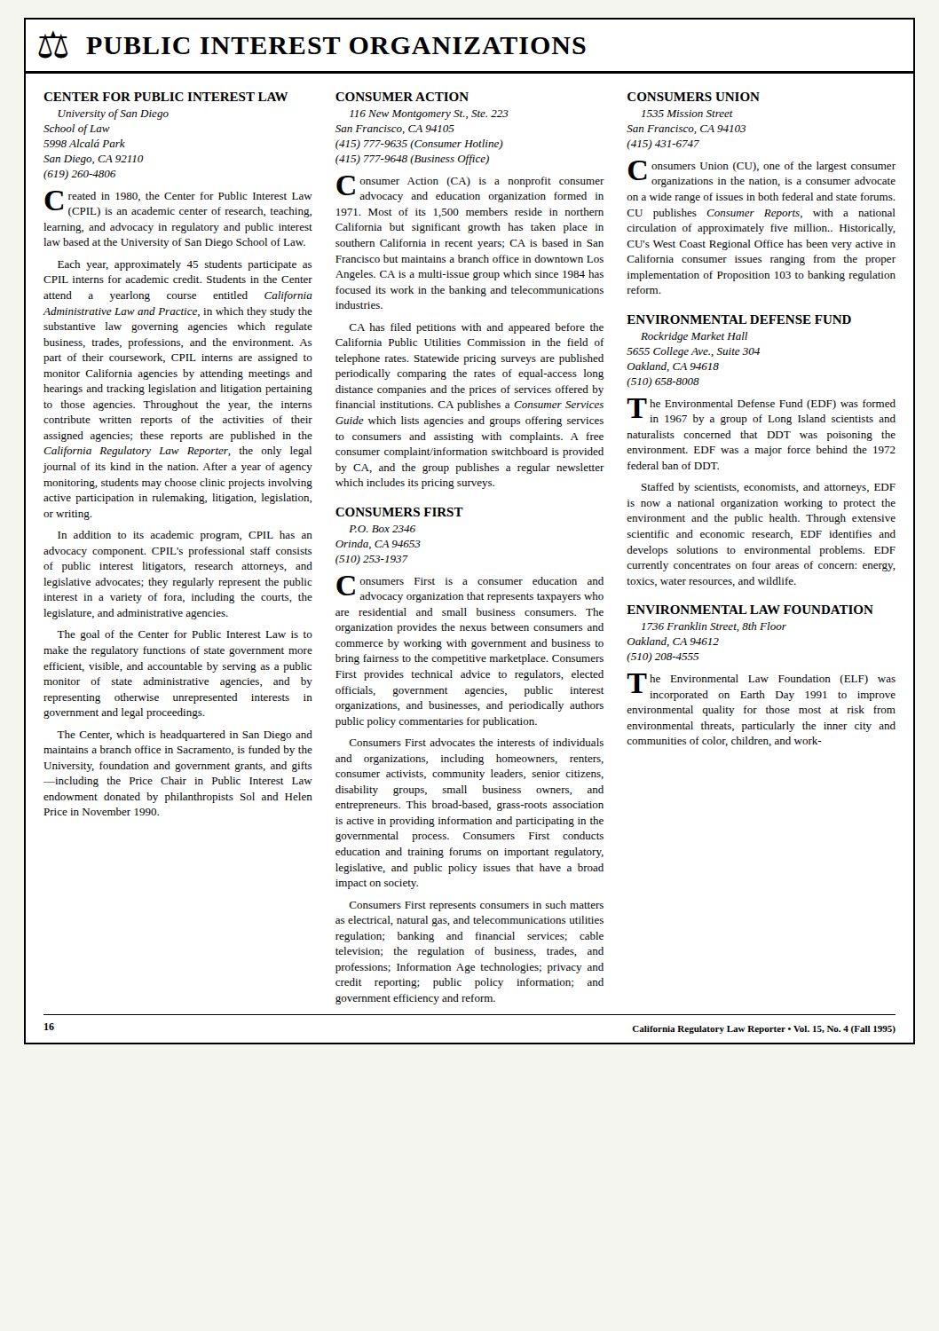⚖
PUBLIC INTEREST ORGANIZATIONS
Center for Public Interest Law
University of San Diego
School of Law
5998 Alcalá Park
San Diego, CA 92110
(619) 260-4806
Created in 1980, the Center for Public Interest Law (CPIL) is an academic center of research, teaching, learning, and advocacy in regulatory and public interest law based at the University of San Diego School of Law.
Each year, approximately 45 students participate as CPIL interns for academic credit. Students in the Center attend a yearlong course entitled California Administrative Law and Practice, in which they study the substantive law governing agencies which regulate business, trades, professions, and the environment. As part of their coursework, CPIL interns are assigned to monitor California agencies by attending meetings and hearings and tracking legislation and litigation pertaining to those agencies. Throughout the year, the interns contribute written reports of the activities of their assigned agencies; these reports are published in the California Regulatory Law Reporter, the only legal journal of its kind in the nation. After a year of agency monitoring, students may choose clinic projects involving active participation in rulemaking, litigation, legislation, or writing.
In addition to its academic program, CPIL has an advocacy component. CPIL's professional staff consists of public interest litigators, research attorneys, and legislative advocates; they regularly represent the public interest in a variety of fora, including the courts, the legislature, and administrative agencies.
The goal of the Center for Public Interest Law is to make the regulatory functions of state government more efficient, visible, and accountable by serving as a public monitor of state administrative agencies, and by representing otherwise unrepresented interests in government and legal proceedings.
The Center, which is headquartered in San Diego and maintains a branch office in Sacramento, is funded by the University, foundation and government grants, and gifts—including the Price Chair in Public Interest Law endowment donated by philanthropists Sol and Helen Price in November 1990.
Consumer Action
116 New Montgomery St., Ste. 223
San Francisco, CA 94105
(415) 777-9635 (Consumer Hotline)
(415) 777-9648 (Business Office)
Consumer Action (CA) is a nonprofit consumer advocacy and education organization formed in 1971. Most of its 1,500 members reside in northern California but significant growth has taken place in southern California in recent years; CA is based in San Francisco but maintains a branch office in downtown Los Angeles. CA is a multi-issue group which since 1984 has focused its work in the banking and telecommunications industries.
CA has filed petitions with and appeared before the California Public Utilities Commission in the field of telephone rates. Statewide pricing surveys are published periodically comparing the rates of equal-access long distance companies and the prices of services offered by financial institutions. CA publishes a Consumer Services Guide which lists agencies and groups offering services to consumers and assisting with complaints. A free consumer complaint/information switchboard is provided by CA, and the group publishes a regular newsletter which includes its pricing surveys.
Consumers First
P.O. Box 2346
Orinda, CA 94653
(510) 253-1937
Consumers First is a consumer education and advocacy organization that represents taxpayers who are residential and small business consumers. The organization provides the nexus between consumers and commerce by working with government and business to bring fairness to the competitive marketplace. Consumers First provides technical advice to regulators, elected officials, government agencies, public interest organizations, and businesses, and periodically authors public policy commentaries for publication.
Consumers First advocates the interests of individuals and organizations, including homeowners, renters, consumer activists, community leaders, senior citizens, disability groups, small business owners, and entrepreneurs. This broad-based, grass-roots association is active in providing information and participating in the governmental process. Consumers First conducts education and training forums on important regulatory, legislative, and public policy issues that have a broad impact on society.
Consumers First represents consumers in such matters as electrical, natural gas, and telecommunications utilities regulation; banking and financial services; cable television; the regulation of business, trades, and professions; Information Age technologies; privacy and credit reporting; public policy information; and government efficiency and reform.
Consumers Union
1535 Mission Street
San Francisco, CA 94103
(415) 431-6747
Consumers Union (CU), one of the largest consumer organizations in the nation, is a consumer advocate on a wide range of issues in both federal and state forums. CU publishes Consumer Reports, with a national circulation of approximately five million.. Historically, CU's West Coast Regional Office has been very active in California consumer issues ranging from the proper implementation of Proposition 103 to banking regulation reform.
Environmental Defense Fund
Rockridge Market Hall
5655 College Ave., Suite 304
Oakland, CA 94618
(510) 658-8008
The Environmental Defense Fund (EDF) was formed in 1967 by a group of Long Island scientists and naturalists concerned that DDT was poisoning the environment. EDF was a major force behind the 1972 federal ban of DDT.
Staffed by scientists, economists, and attorneys, EDF is now a national organization working to protect the environment and the public health. Through extensive scientific and economic research, EDF identifies and develops solutions to environmental problems. EDF currently concentrates on four areas of concern: energy, toxics, water resources, and wildlife.
Environmental Law Foundation
1736 Franklin Street, 8th Floor
Oakland, CA 94612
(510) 208-4555
The Environmental Law Foundation (ELF) was incorporated on Earth Day 1991 to improve environmental quality for those most at risk from environmental threats, particularly the inner city and communities of color, children, and work-
16 California Regulatory Law Reporter • Vol. 15, No. 4 (Fall 1995)